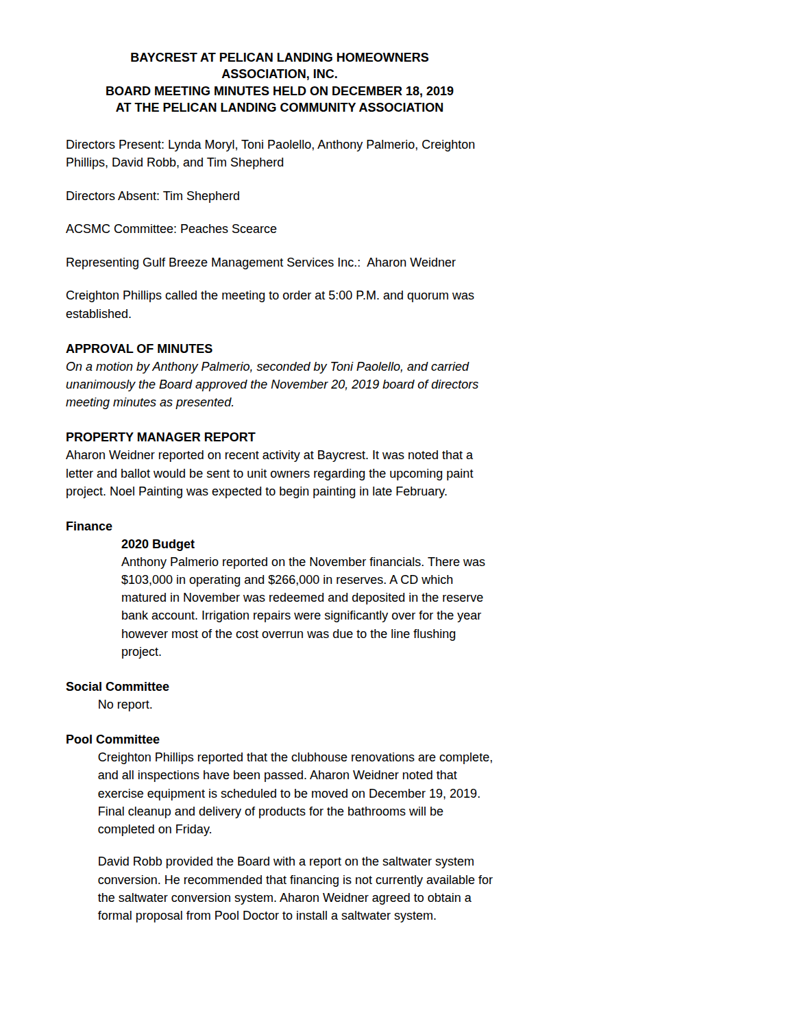BAYCREST AT PELICAN LANDING HOMEOWNERS
ASSOCIATION, INC.
BOARD MEETING MINUTES HELD ON DECEMBER 18, 2019
AT THE PELICAN LANDING COMMUNITY ASSOCIATION
Directors Present: Lynda Moryl, Toni Paolello, Anthony Palmerio, Creighton Phillips, David Robb, and Tim Shepherd
Directors Absent: Tim Shepherd
ACSMC Committee: Peaches Scearce
Representing Gulf Breeze Management Services Inc.: Aharon Weidner
Creighton Phillips called the meeting to order at 5:00 P.M. and quorum was established.
Approval of Minutes
On a motion by Anthony Palmerio, seconded by Toni Paolello, and carried unanimously the Board approved the November 20, 2019 board of directors meeting minutes as presented.
Property Manager Report
Aharon Weidner reported on recent activity at Baycrest. It was noted that a letter and ballot would be sent to unit owners regarding the upcoming paint project. Noel Painting was expected to begin painting in late February.
Finance
2020 Budget
Anthony Palmerio reported on the November financials. There was $103,000 in operating and $266,000 in reserves. A CD which matured in November was redeemed and deposited in the reserve bank account. Irrigation repairs were significantly over for the year however most of the cost overrun was due to the line flushing project.
Social Committee
No report.
Pool Committee
Creighton Phillips reported that the clubhouse renovations are complete, and all inspections have been passed. Aharon Weidner noted that exercise equipment is scheduled to be moved on December 19, 2019. Final cleanup and delivery of products for the bathrooms will be completed on Friday.
David Robb provided the Board with a report on the saltwater system conversion. He recommended that financing is not currently available for the saltwater conversion system. Aharon Weidner agreed to obtain a formal proposal from Pool Doctor to install a saltwater system.